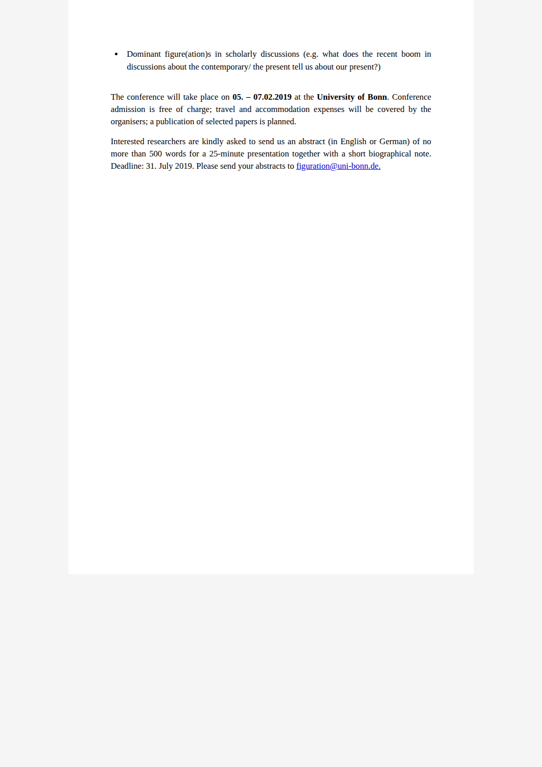Dominant figure(ation)s in scholarly discussions (e.g. what does the recent boom in discussions about the contemporary/ the present tell us about our present?)
The conference will take place on 05. – 07.02.2019 at the University of Bonn. Conference admission is free of charge; travel and accommodation expenses will be covered by the organisers; a publication of selected papers is planned.
Interested researchers are kindly asked to send us an abstract (in English or German) of no more than 500 words for a 25-minute presentation together with a short biographical note. Deadline: 31. July 2019. Please send your abstracts to figuration@uni-bonn.de.